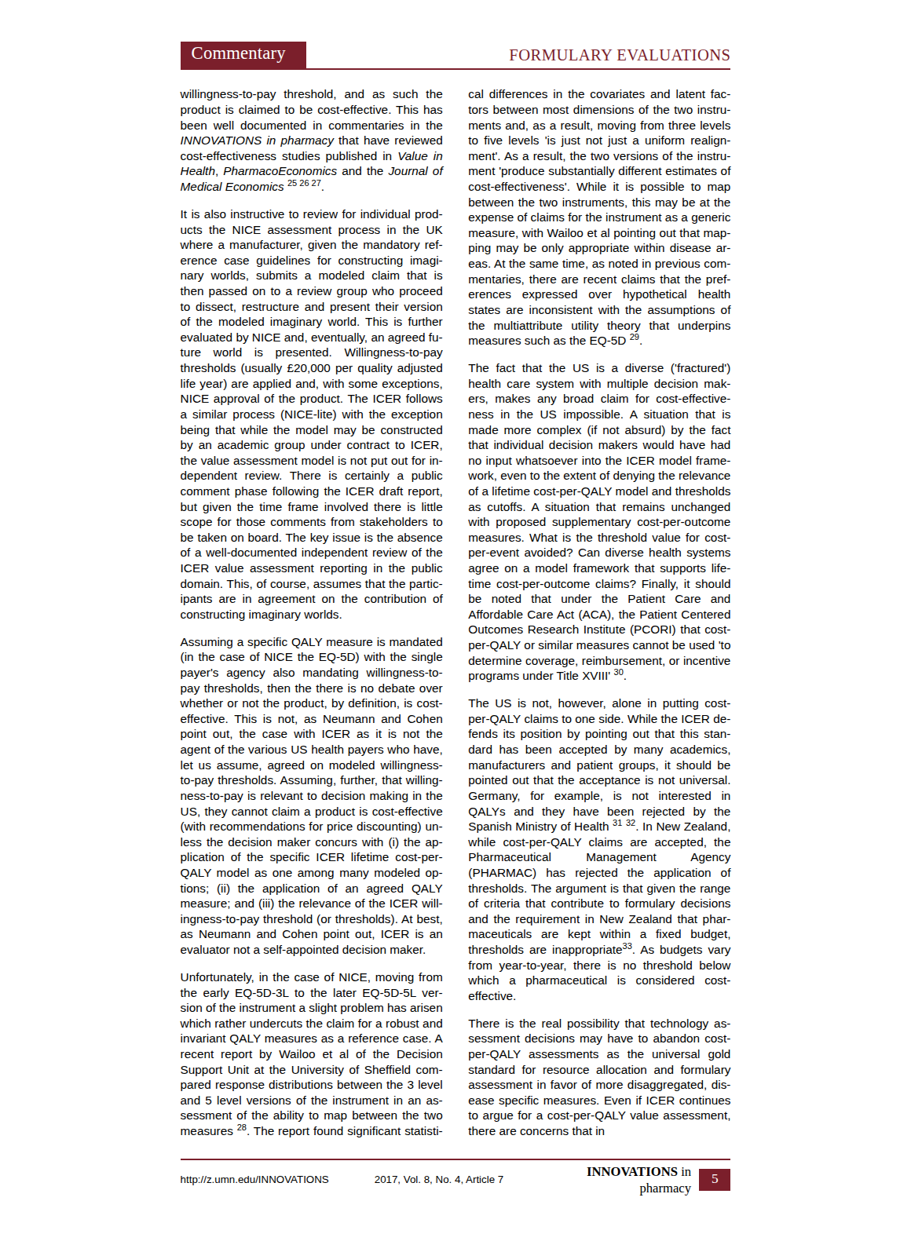Commentary
FORMULARY EVALUATIONS
willingness-to-pay threshold, and as such the product is claimed to be cost-effective. This has been well documented in commentaries in the INNOVATIONS in pharmacy that have reviewed cost-effectiveness studies published in Value in Health, PharmacoEconomics and the Journal of Medical Economics 25 26 27.
It is also instructive to review for individual products the NICE assessment process in the UK where a manufacturer, given the mandatory reference case guidelines for constructing imaginary worlds, submits a modeled claim that is then passed on to a review group who proceed to dissect, restructure and present their version of the modeled imaginary world. This is further evaluated by NICE and, eventually, an agreed future world is presented. Willingness-to-pay thresholds (usually £20,000 per quality adjusted life year) are applied and, with some exceptions, NICE approval of the product. The ICER follows a similar process (NICE-lite) with the exception being that while the model may be constructed by an academic group under contract to ICER, the value assessment model is not put out for independent review. There is certainly a public comment phase following the ICER draft report, but given the time frame involved there is little scope for those comments from stakeholders to be taken on board. The key issue is the absence of a well-documented independent review of the ICER value assessment reporting in the public domain. This, of course, assumes that the participants are in agreement on the contribution of constructing imaginary worlds.
Assuming a specific QALY measure is mandated (in the case of NICE the EQ-5D) with the single payer's agency also mandating willingness-to-pay thresholds, then the there is no debate over whether or not the product, by definition, is cost-effective. This is not, as Neumann and Cohen point out, the case with ICER as it is not the agent of the various US health payers who have, let us assume, agreed on modeled willingness-to-pay thresholds. Assuming, further, that willingness-to-pay is relevant to decision making in the US, they cannot claim a product is cost-effective (with recommendations for price discounting) unless the decision maker concurs with (i) the application of the specific ICER lifetime cost-per-QALY model as one among many modeled options; (ii) the application of an agreed QALY measure; and (iii) the relevance of the ICER willingness-to-pay threshold (or thresholds). At best, as Neumann and Cohen point out, ICER is an evaluator not a self-appointed decision maker.
Unfortunately, in the case of NICE, moving from the early EQ-5D-3L to the later EQ-5D-5L version of the instrument a slight problem has arisen which rather undercuts the claim for a robust and invariant QALY measures as a reference case. A recent report by Wailoo et al of the Decision Support Unit at the University of Sheffield compared response distributions between the 3 level and 5 level versions of the instrument in an assessment of the ability to map between the two measures 28. The report found significant statistical differences in the covariates and latent factors between most dimensions of the two instruments and, as a result, moving from three levels to five levels 'is just not just a uniform realignment'. As a result, the two versions of the instrument 'produce substantially different estimates of cost-effectiveness'. While it is possible to map between the two instruments, this may be at the expense of claims for the instrument as a generic measure, with Wailoo et al pointing out that mapping may be only appropriate within disease areas. At the same time, as noted in previous commentaries, there are recent claims that the preferences expressed over hypothetical health states are inconsistent with the assumptions of the multiattribute utility theory that underpins measures such as the EQ-5D 29.
The fact that the US is a diverse ('fractured') health care system with multiple decision makers, makes any broad claim for cost-effectiveness in the US impossible. A situation that is made more complex (if not absurd) by the fact that individual decision makers would have had no input whatsoever into the ICER model framework, even to the extent of denying the relevance of a lifetime cost-per-QALY model and thresholds as cutoffs. A situation that remains unchanged with proposed supplementary cost-per-outcome measures. What is the threshold value for cost-per-event avoided? Can diverse health systems agree on a model framework that supports lifetime cost-per-outcome claims? Finally, it should be noted that under the Patient Care and Affordable Care Act (ACA), the Patient Centered Outcomes Research Institute (PCORI) that cost-per-QALY or similar measures cannot be used 'to determine coverage, reimbursement, or incentive programs under Title XVIII' 30.
The US is not, however, alone in putting cost-per-QALY claims to one side. While the ICER defends its position by pointing out that this standard has been accepted by many academics, manufacturers and patient groups, it should be pointed out that the acceptance is not universal. Germany, for example, is not interested in QALYs and they have been rejected by the Spanish Ministry of Health 31 32. In New Zealand, while cost-per-QALY claims are accepted, the Pharmaceutical Management Agency (PHARMAC) has rejected the application of thresholds. The argument is that given the range of criteria that contribute to formulary decisions and the requirement in New Zealand that pharmaceuticals are kept within a fixed budget, thresholds are inappropriate33. As budgets vary from year-to-year, there is no threshold below which a pharmaceutical is considered cost-effective.
There is the real possibility that technology assessment decisions may have to abandon cost-per-QALY assessments as the universal gold standard for resource allocation and formulary assessment in favor of more disaggregated, disease specific measures. Even if ICER continues to argue for a cost-per-QALY value assessment, there are concerns that in
http://z.umn.edu/INNOVATIONS
2017, Vol. 8, No. 4, Article 7
INNOVATIONS in pharmacy
5